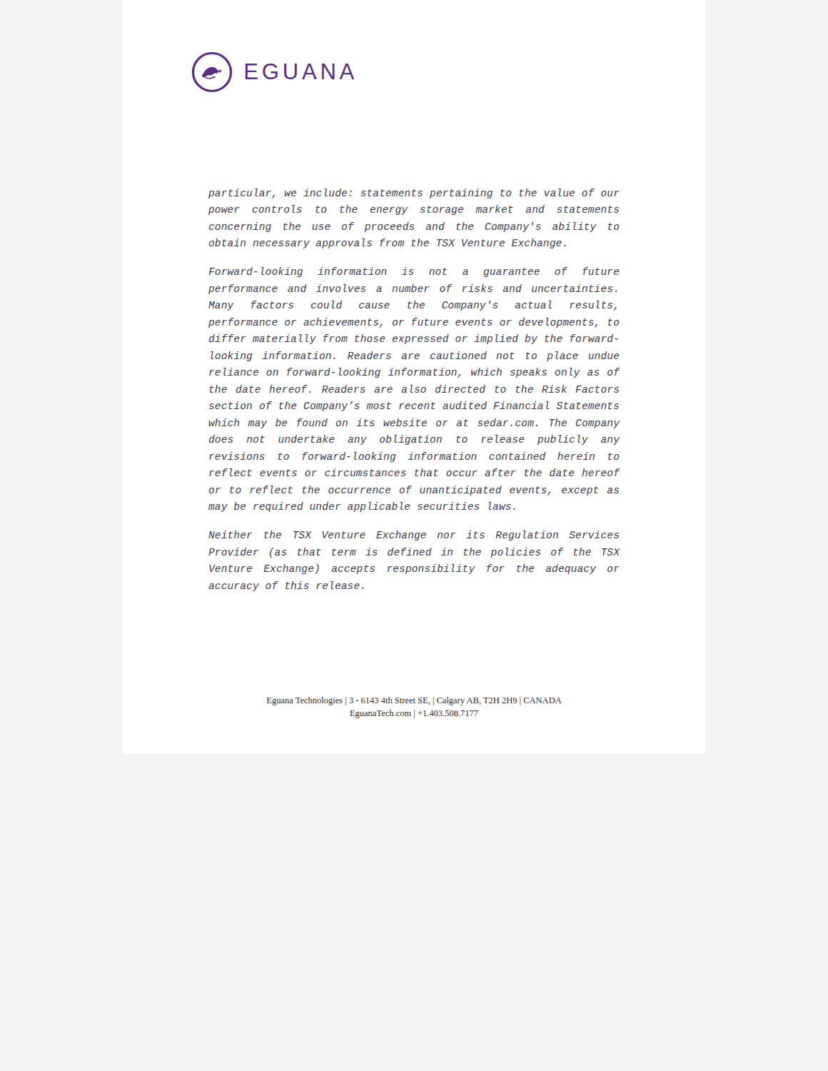EGUANA
particular, we include: statements pertaining to the value of our power controls to the energy storage market and statements concerning the use of proceeds and the Company's ability to obtain necessary approvals from the TSX Venture Exchange.
Forward-looking information is not a guarantee of future performance and involves a number of risks and uncertainties. Many factors could cause the Company's actual results, performance or achievements, or future events or developments, to differ materially from those expressed or implied by the forward-looking information. Readers are cautioned not to place undue reliance on forward-looking information, which speaks only as of the date hereof. Readers are also directed to the Risk Factors section of the Company’s most recent audited Financial Statements which may be found on its website or at sedar.com. The Company does not undertake any obligation to release publicly any revisions to forward-looking information contained herein to reflect events or circumstances that occur after the date hereof or to reflect the occurrence of unanticipated events, except as may be required under applicable securities laws.
Neither the TSX Venture Exchange nor its Regulation Services Provider (as that term is defined in the policies of the TSX Venture Exchange) accepts responsibility for the adequacy or accuracy of this release.
Eguana Technologies | 3 - 6143 4th Street SE, | Calgary AB, T2H 2H9 | CANADA
EguanaTech.com | +1.403.508.7177